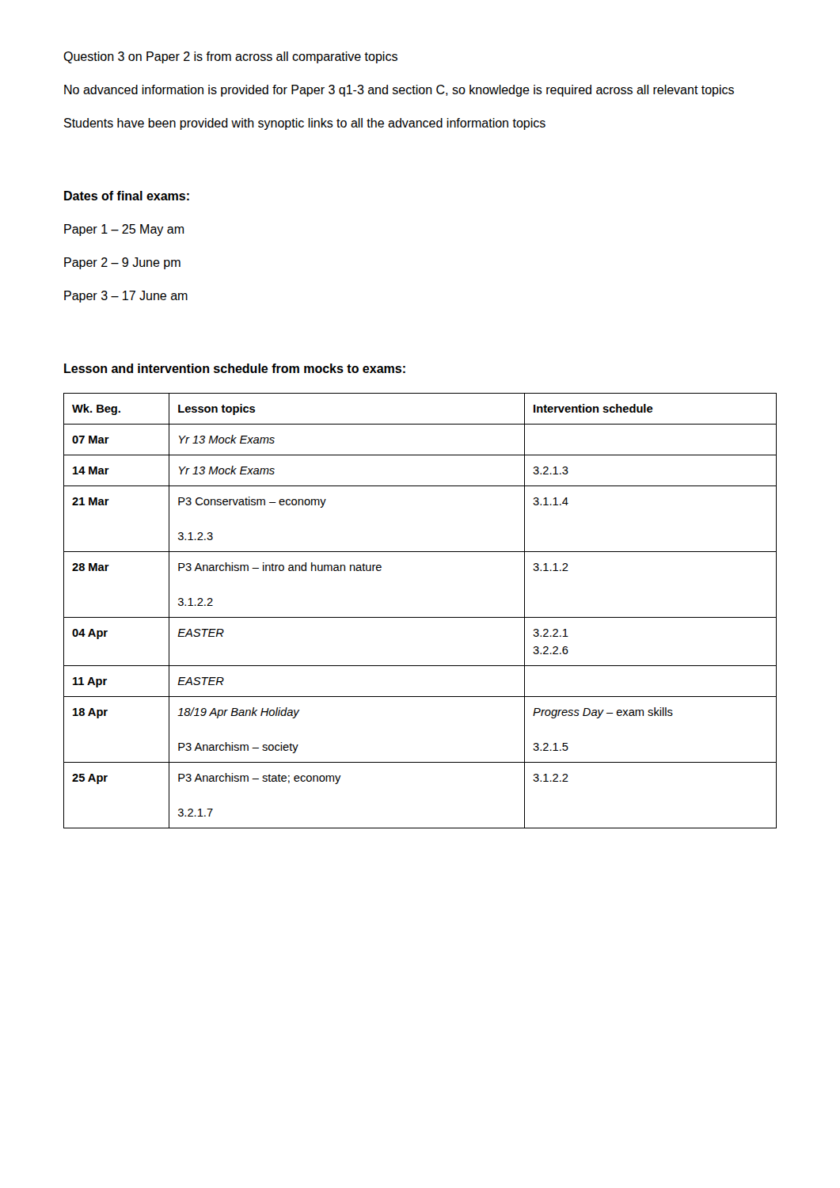Question 3 on Paper 2 is from across all comparative topics
No advanced information is provided for Paper 3 q1-3 and section C, so knowledge is required across all relevant topics
Students have been provided with synoptic links to all the advanced information topics
Dates of final exams:
Paper 1 – 25 May am
Paper 2 – 9 June pm
Paper 3 – 17 June am
Lesson and intervention schedule from mocks to exams:
| Wk. Beg. | Lesson topics | Intervention schedule |
| --- | --- | --- |
| 07 Mar | Yr 13 Mock Exams | |
| 14 Mar | Yr 13 Mock Exams | 3.2.1.3 |
| 21 Mar | P3 Conservatism – economy 3.1.2.3 | 3.1.1.4 |
| 28 Mar | P3 Anarchism – intro and human nature 3.1.2.2 | 3.1.1.2 |
| 04 Apr | EASTER | 3.2.2.1 3.2.2.6 |
| 11 Apr | EASTER | |
| 18 Apr | 18/19 Apr Bank Holiday P3 Anarchism – society | Progress Day – exam skills 3.2.1.5 |
| 25 Apr | P3 Anarchism – state; economy 3.2.1.7 | 3.1.2.2 |